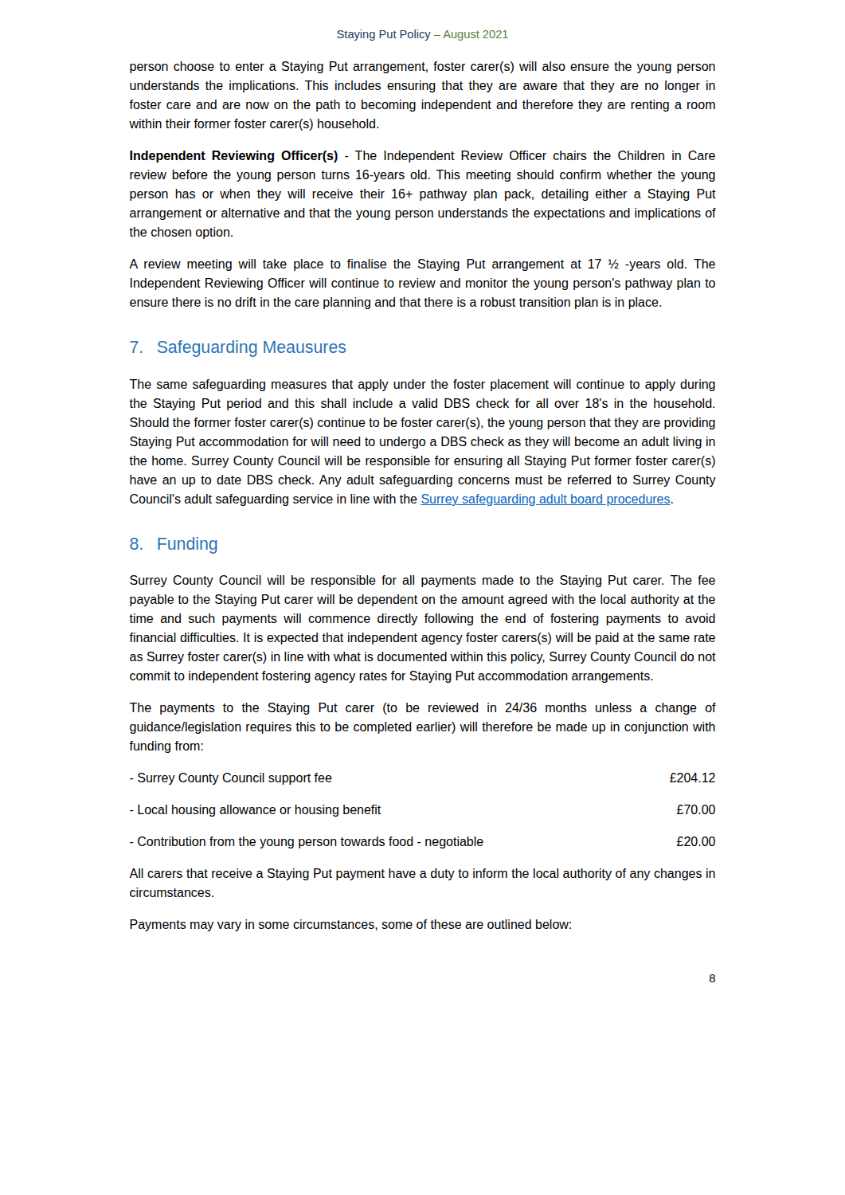Staying Put Policy – August 2021
person choose to enter a Staying Put arrangement, foster carer(s) will also ensure the young person understands the implications. This includes ensuring that they are aware that they are no longer in foster care and are now on the path to becoming independent and therefore they are renting a room within their former foster carer(s) household.
Independent Reviewing Officer(s) - The Independent Review Officer chairs the Children in Care review before the young person turns 16-years old. This meeting should confirm whether the young person has or when they will receive their 16+ pathway plan pack, detailing either a Staying Put arrangement or alternative and that the young person understands the expectations and implications of the chosen option.
A review meeting will take place to finalise the Staying Put arrangement at 17 ½ -years old. The Independent Reviewing Officer will continue to review and monitor the young person's pathway plan to ensure there is no drift in the care planning and that there is a robust transition plan is in place.
7. Safeguarding Meausures
The same safeguarding measures that apply under the foster placement will continue to apply during the Staying Put period and this shall include a valid DBS check for all over 18's in the household. Should the former foster carer(s) continue to be foster carer(s), the young person that they are providing Staying Put accommodation for will need to undergo a DBS check as they will become an adult living in the home. Surrey County Council will be responsible for ensuring all Staying Put former foster carer(s) have an up to date DBS check. Any adult safeguarding concerns must be referred to Surrey County Council's adult safeguarding service in line with the Surrey safeguarding adult board procedures.
8. Funding
Surrey County Council will be responsible for all payments made to the Staying Put carer. The fee payable to the Staying Put carer will be dependent on the amount agreed with the local authority at the time and such payments will commence directly following the end of fostering payments to avoid financial difficulties. It is expected that independent agency foster carers(s) will be paid at the same rate as Surrey foster carer(s) in line with what is documented within this policy, Surrey County Council do not commit to independent fostering agency rates for Staying Put accommodation arrangements.
The payments to the Staying Put carer (to be reviewed in 24/36 months unless a change of guidance/legislation requires this to be completed earlier) will therefore be made up in conjunction with funding from:
- Surrey County Council support fee £204.12
- Local housing allowance or housing benefit £70.00
- Contribution from the young person towards food - negotiable £20.00
All carers that receive a Staying Put payment have a duty to inform the local authority of any changes in circumstances.
Payments may vary in some circumstances, some of these are outlined below:
8